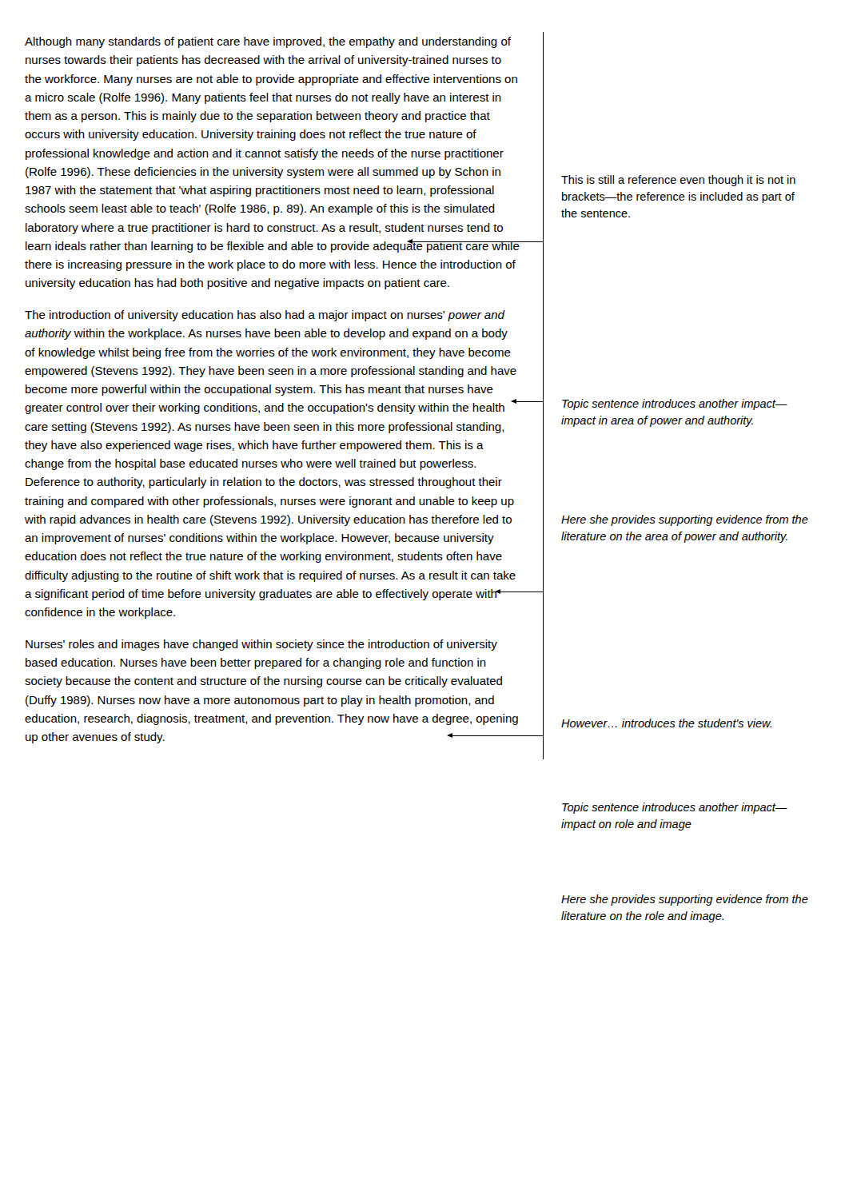Although many standards of patient care have improved, the empathy and understanding of nurses towards their patients has decreased with the arrival of university-trained nurses to the workforce. Many nurses are not able to provide appropriate and effective interventions on a micro scale (Rolfe 1996). Many patients feel that nurses do not really have an interest in them as a person. This is mainly due to the separation between theory and practice that occurs with university education. University training does not reflect the true nature of professional knowledge and action and it cannot satisfy the needs of the nurse practitioner (Rolfe 1996). These deficiencies in the university system were all summed up by Schon in 1987 with the statement that 'what aspiring practitioners most need to learn, professional schools seem least able to teach' (Rolfe 1986, p. 89). An example of this is the simulated laboratory where a true practitioner is hard to construct. As a result, student nurses tend to learn ideals rather than learning to be flexible and able to provide adequate patient care while there is increasing pressure in the work place to do more with less. Hence the introduction of university education has had both positive and negative impacts on patient care.
The introduction of university education has also had a major impact on nurses' power and authority within the workplace. As nurses have been able to develop and expand on a body of knowledge whilst being free from the worries of the work environment, they have become empowered (Stevens 1992). They have been seen in a more professional standing and have become more powerful within the occupational system. This has meant that nurses have greater control over their working conditions, and the occupation's density within the health care setting (Stevens 1992). As nurses have been seen in this more professional standing, they have also experienced wage rises, which have further empowered them. This is a change from the hospital base educated nurses who were well trained but powerless. Deference to authority, particularly in relation to the doctors, was stressed throughout their training and compared with other professionals, nurses were ignorant and unable to keep up with rapid advances in health care (Stevens 1992). University education has therefore led to an improvement of nurses' conditions within the workplace. However, because university education does not reflect the true nature of the working environment, students often have difficulty adjusting to the routine of shift work that is required of nurses. As a result it can take a significant period of time before university graduates are able to effectively operate with confidence in the workplace.
Nurses' roles and images have changed within society since the introduction of university based education. Nurses have been better prepared for a changing role and function in society because the content and structure of the nursing course can be critically evaluated (Duffy 1989). Nurses now have a more autonomous part to play in health promotion, and education, research, diagnosis, treatment, and prevention. They now have a degree, opening up other avenues of study.
This is still a reference even though it is not in brackets—the reference is included as part of the sentence.
Topic sentence introduces another impact—impact in area of power and authority.
Here she provides supporting evidence from the literature on the area of power and authority.
However… introduces the student's view.
Topic sentence introduces another impact—impact on role and image
Here she provides supporting evidence from the literature on the role and image.